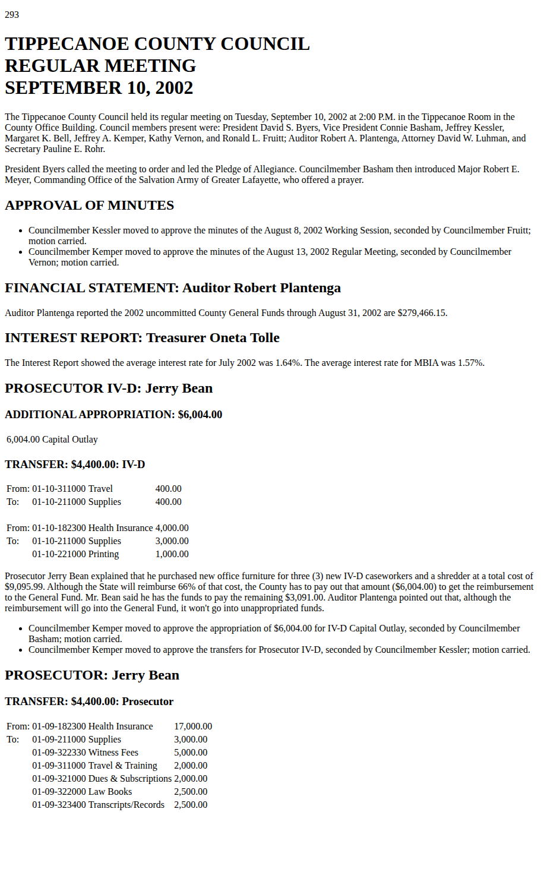293
TIPPECANOE COUNTY COUNCIL
REGULAR MEETING
SEPTEMBER 10, 2002
The Tippecanoe County Council held its regular meeting on Tuesday, September 10, 2002 at 2:00 P.M. in the Tippecanoe Room in the County Office Building. Council members present were: President David S. Byers, Vice President Connie Basham, Jeffrey Kessler, Margaret K. Bell, Jeffrey A. Kemper, Kathy Vernon, and Ronald L. Fruitt; Auditor Robert A. Plantenga, Attorney David W. Luhman, and Secretary Pauline E. Rohr.
President Byers called the meeting to order and led the Pledge of Allegiance. Councilmember Basham then introduced Major Robert E. Meyer, Commanding Office of the Salvation Army of Greater Lafayette, who offered a prayer.
APPROVAL OF MINUTES
Councilmember Kessler moved to approve the minutes of the August 8, 2002 Working Session, seconded by Councilmember Fruitt; motion carried.
Councilmember Kemper moved to approve the minutes of the August 13, 2002 Regular Meeting, seconded by Councilmember Vernon; motion carried.
FINANCIAL STATEMENT: Auditor Robert Plantenga
Auditor Plantenga reported the 2002 uncommitted County General Funds through August 31, 2002 are $279,466.15.
INTEREST REPORT: Treasurer Oneta Tolle
The Interest Report showed the average interest rate for July 2002 was 1.64%. The average interest rate for MBIA was 1.57%.
PROSECUTOR IV-D: Jerry Bean
ADDITIONAL APPROPRIATION: $6,004.00
| 6,004.00 | Capital Outlay |
TRANSFER: $4,400.00: IV-D
| From: | 01-10-311000 | Travel | 400.00 |
| To: | 01-10-211000 | Supplies | 400.00 |
| From: | 01-10-182300 | Health Insurance | 4,000.00 |
| To: | 01-10-211000 | Supplies | 3,000.00 |
| | 01-10-221000 | Printing | 1,000.00 |
Prosecutor Jerry Bean explained that he purchased new office furniture for three (3) new IV-D caseworkers and a shredder at a total cost of $9,095.99. Although the State will reimburse 66% of that cost, the County has to pay out that amount ($6,004.00) to get the reimbursement to the General Fund. Mr. Bean said he has the funds to pay the remaining $3,091.00. Auditor Plantenga pointed out that, although the reimbursement will go into the General Fund, it won't go into unappropriated funds.
Councilmember Kemper moved to approve the appropriation of $6,004.00 for IV-D Capital Outlay, seconded by Councilmember Basham; motion carried.
Councilmember Kemper moved to approve the transfers for Prosecutor IV-D, seconded by Councilmember Kessler; motion carried.
PROSECUTOR: Jerry Bean
TRANSFER: $4,400.00: Prosecutor
| From: | 01-09-182300 | Health Insurance | 17,000.00 |
| To: | 01-09-211000 | Supplies | 3,000.00 |
| | 01-09-322330 | Witness Fees | 5,000.00 |
| | 01-09-311000 | Travel & Training | 2,000.00 |
| | 01-09-321000 | Dues & Subscriptions | 2,000.00 |
| | 01-09-322000 | Law Books | 2,500.00 |
| | 01-09-323400 | Transcripts/Records | 2,500.00 |